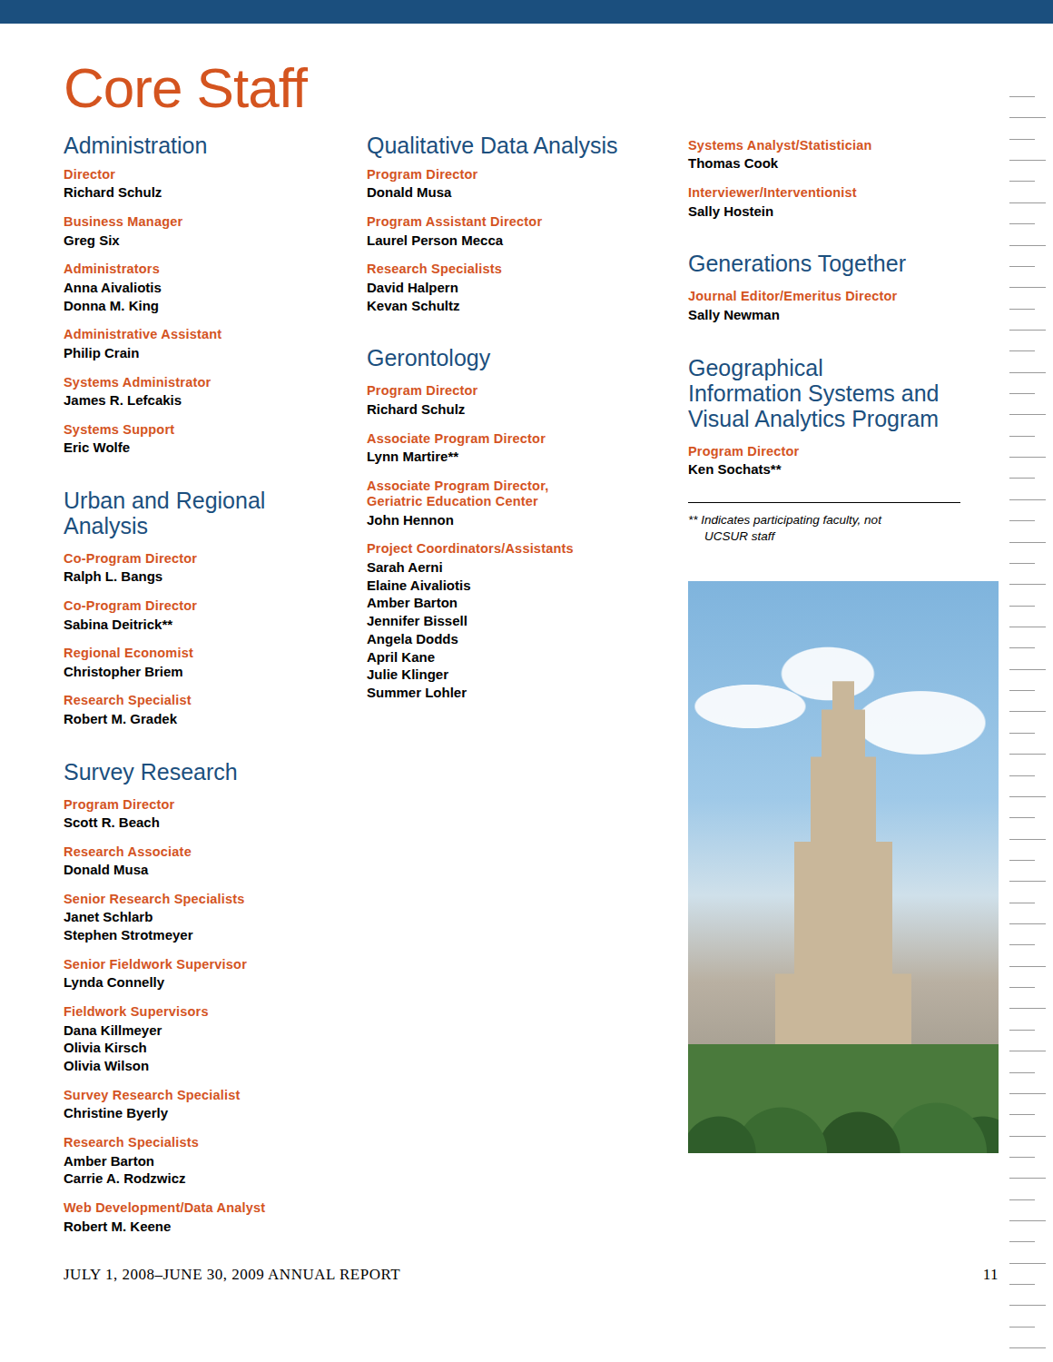Core Staff
Administration
Director
Richard Schulz
Business Manager
Greg Six
Administrators
Anna Aivaliotis
Donna M. King
Administrative Assistant
Philip Crain
Systems Administrator
James R. Lefcakis
Systems Support
Eric Wolfe
Urban and Regional
Analysis
Co-Program Director
Ralph L. Bangs
Co-Program Director
Sabina Deitrick**
Regional Economist
Christopher Briem
Research Specialist
Robert M. Gradek
Survey Research
Program Director
Scott R. Beach
Research Associate
Donald Musa
Senior Research Specialists
Janet Schlarb
Stephen Strotmeyer
Senior Fieldwork Supervisor
Lynda Connelly
Fieldwork Supervisors
Dana Killmeyer
Olivia Kirsch
Olivia Wilson
Survey Research Specialist
Christine Byerly
Research Specialists
Amber Barton
Carrie A. Rodzwicz
Web Development/Data Analyst
Robert M. Keene
Qualitative Data Analysis
Program Director
Donald Musa
Program Assistant Director
Laurel Person Mecca
Research Specialists
David Halpern
Kevan Schultz
Gerontology
Program Director
Richard Schulz
Associate Program Director
Lynn Martire**
Associate Program Director,
Geriatric Education Center
John Hennon
Project Coordinators/Assistants
Sarah Aerni
Elaine Aivaliotis
Amber Barton
Jennifer Bissell
Angela Dodds
April Kane
Julie Klinger
Summer Lohler
Systems Analyst/Statistician
Thomas Cook
Interviewer/Interventionist
Sally Hostein
Generations Together
Journal Editor/Emeritus Director
Sally Newman
Geographical
Information Systems and
Visual Analytics Program
Program Director
Ken Sochats**
** Indicates participating faculty, not UCSUR staff
JULY 1, 2008–JUNE 30, 2009 ANNUAL REPORT
11